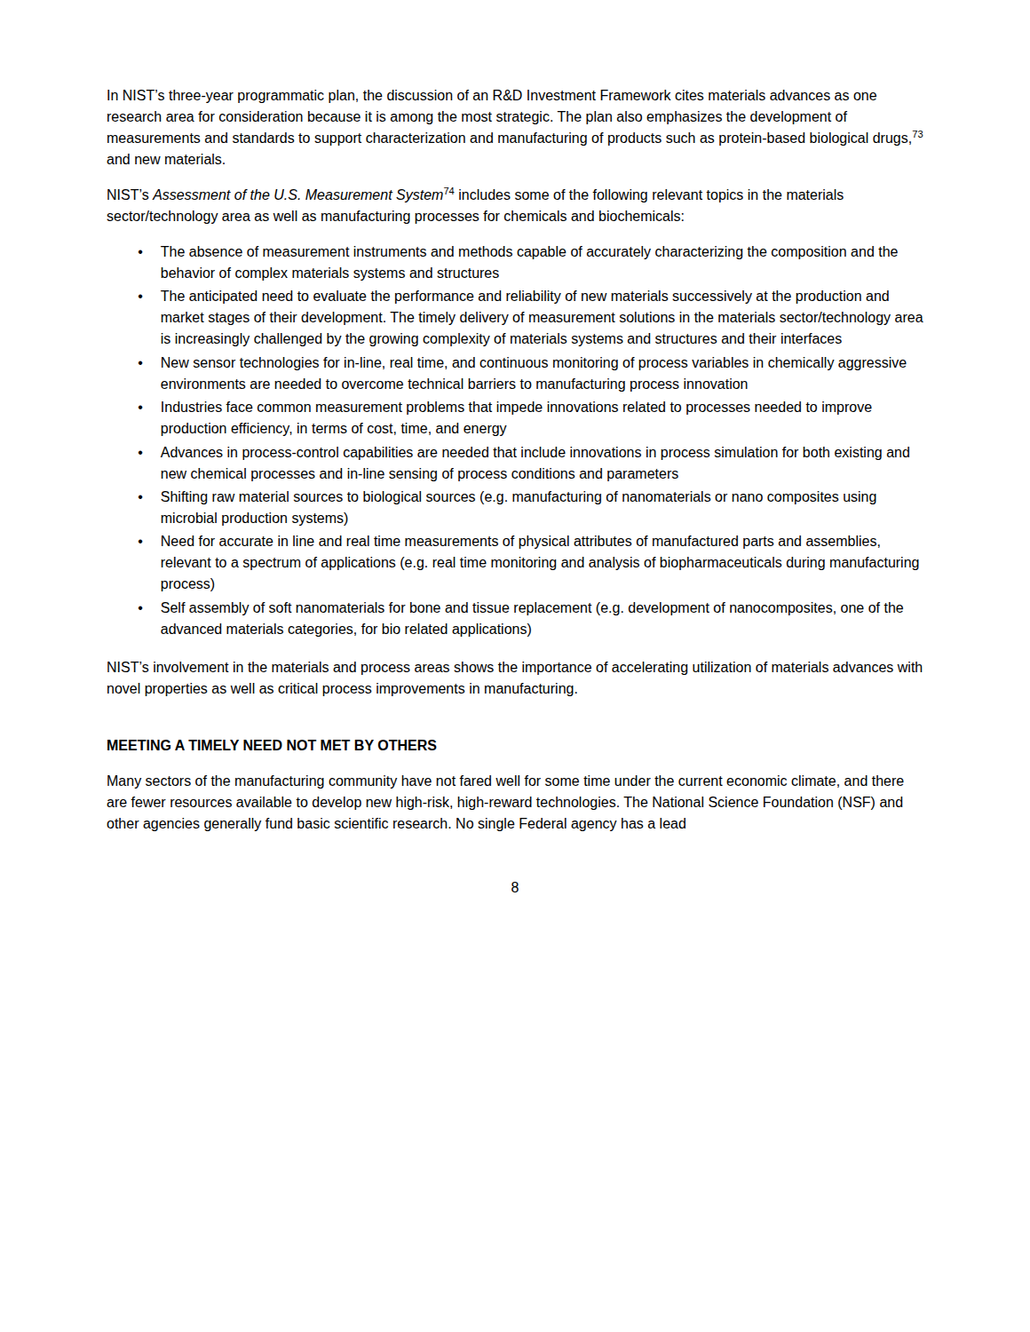In NIST’s three-year programmatic plan, the discussion of an R&D Investment Framework cites materials advances as one research area for consideration because it is among the most strategic. The plan also emphasizes the development of measurements and standards to support characterization and manufacturing of products such as protein-based biological drugs,73 and new materials.
NIST’s Assessment of the U.S. Measurement System74 includes some of the following relevant topics in the materials sector/technology area as well as manufacturing processes for chemicals and biochemicals:
The absence of measurement instruments and methods capable of accurately characterizing the composition and the behavior of complex materials systems and structures
The anticipated need to evaluate the performance and reliability of new materials successively at the production and market stages of their development. The timely delivery of measurement solutions in the materials sector/technology area is increasingly challenged by the growing complexity of materials systems and structures and their interfaces
New sensor technologies for in-line, real time, and continuous monitoring of process variables in chemically aggressive environments are needed to overcome technical barriers to manufacturing process innovation
Industries face common measurement problems that impede innovations related to processes needed to improve production efficiency, in terms of cost, time, and energy
Advances in process-control capabilities are needed that include innovations in process simulation for both existing and new chemical processes and in-line sensing of process conditions and parameters
Shifting raw material sources to biological sources (e.g. manufacturing of nanomaterials or nano composites using microbial production systems)
Need for accurate in line and real time measurements of physical attributes of manufactured parts and assemblies, relevant to a spectrum of applications (e.g. real time monitoring and analysis of biopharmaceuticals during manufacturing process)
Self assembly of soft nanomaterials for bone and tissue replacement (e.g. development of nanocomposites, one of the advanced materials categories, for bio related applications)
NIST’s involvement in the materials and process areas shows the importance of accelerating utilization of materials advances with novel properties as well as critical process improvements in manufacturing.
Meeting a Timely Need Not Met by Others
Many sectors of the manufacturing community have not fared well for some time under the current economic climate, and there are fewer resources available to develop new high-risk, high-reward technologies. The National Science Foundation (NSF) and other agencies generally fund basic scientific research. No single Federal agency has a lead
8